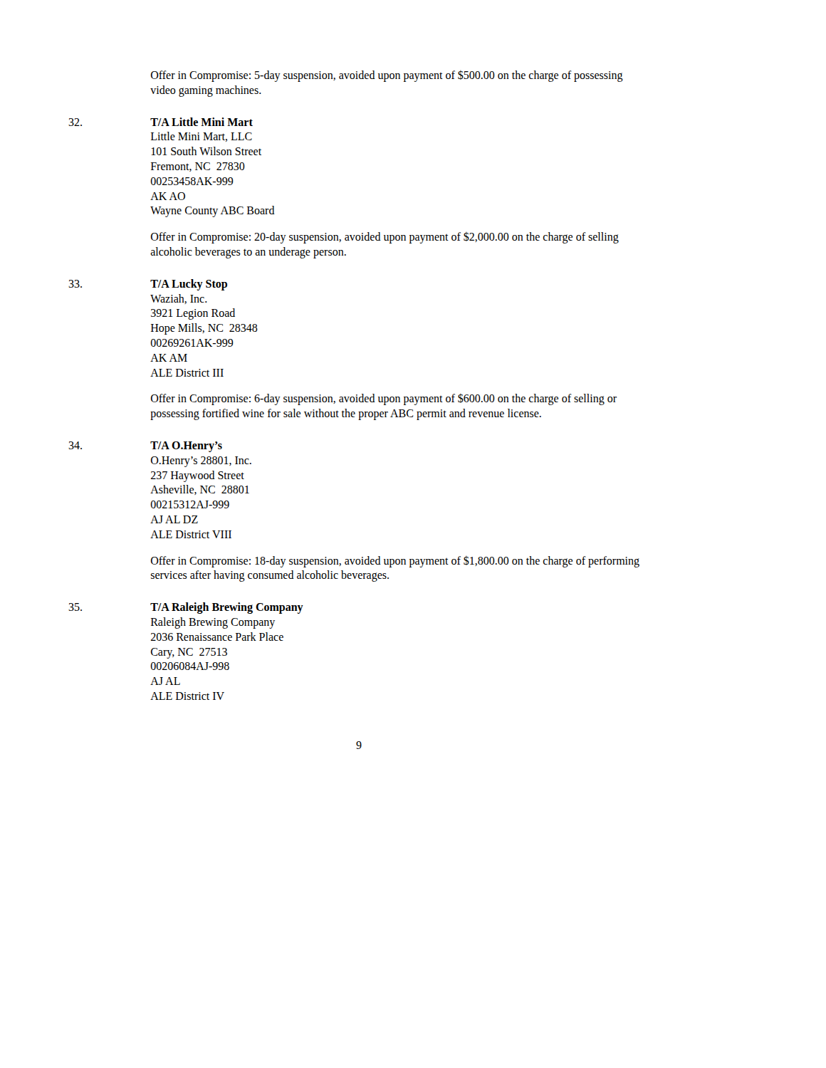Offer in Compromise: 5-day suspension, avoided upon payment of $500.00 on the charge of possessing video gaming machines.
32.
T/A Little Mini Mart
Little Mini Mart, LLC
101 South Wilson Street
Fremont, NC 27830
00253458AK-999
AK AO
Wayne County ABC Board
Offer in Compromise: 20-day suspension, avoided upon payment of $2,000.00 on the charge of selling alcoholic beverages to an underage person.
33.
T/A Lucky Stop
Waziah, Inc.
3921 Legion Road
Hope Mills, NC 28348
00269261AK-999
AK AM
ALE District III
Offer in Compromise: 6-day suspension, avoided upon payment of $600.00 on the charge of selling or possessing fortified wine for sale without the proper ABC permit and revenue license.
34.
T/A O.Henry’s
O.Henry’s 28801, Inc.
237 Haywood Street
Asheville, NC 28801
00215312AJ-999
AJ AL DZ
ALE District VIII
Offer in Compromise: 18-day suspension, avoided upon payment of $1,800.00 on the charge of performing services after having consumed alcoholic beverages.
35.
T/A Raleigh Brewing Company
Raleigh Brewing Company
2036 Renaissance Park Place
Cary, NC 27513
00206084AJ-998
AJ AL
ALE District IV
9